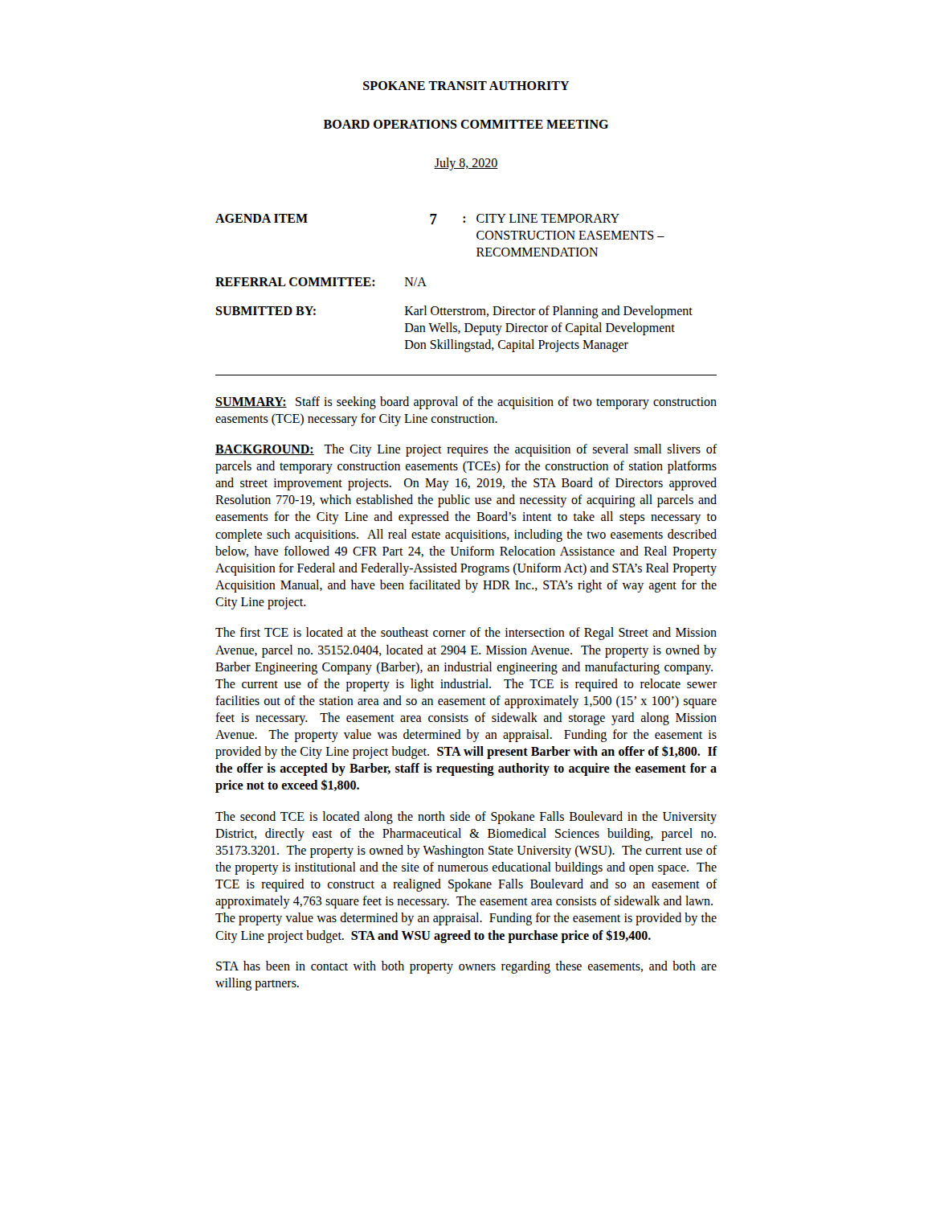SPOKANE TRANSIT AUTHORITY
BOARD OPERATIONS COMMITTEE MEETING
July 8, 2020
| AGENDA ITEM | 7 | : | CITY LINE TEMPORARY CONSTRUCTION EASEMENTS – RECOMMENDATION |
| REFERRAL COMMITTEE: | N/A |
| SUBMITTED BY: | Karl Otterstrom, Director of Planning and Development Dan Wells, Deputy Director of Capital Development Don Skillingstad, Capital Projects Manager |
SUMMARY: Staff is seeking board approval of the acquisition of two temporary construction easements (TCE) necessary for City Line construction.
BACKGROUND: The City Line project requires the acquisition of several small slivers of parcels and temporary construction easements (TCEs) for the construction of station platforms and street improvement projects. On May 16, 2019, the STA Board of Directors approved Resolution 770-19, which established the public use and necessity of acquiring all parcels and easements for the City Line and expressed the Board’s intent to take all steps necessary to complete such acquisitions. All real estate acquisitions, including the two easements described below, have followed 49 CFR Part 24, the Uniform Relocation Assistance and Real Property Acquisition for Federal and Federally-Assisted Programs (Uniform Act) and STA’s Real Property Acquisition Manual, and have been facilitated by HDR Inc., STA’s right of way agent for the City Line project.
The first TCE is located at the southeast corner of the intersection of Regal Street and Mission Avenue, parcel no. 35152.0404, located at 2904 E. Mission Avenue. The property is owned by Barber Engineering Company (Barber), an industrial engineering and manufacturing company. The current use of the property is light industrial. The TCE is required to relocate sewer facilities out of the station area and so an easement of approximately 1,500 (15’ x 100’) square feet is necessary. The easement area consists of sidewalk and storage yard along Mission Avenue. The property value was determined by an appraisal. Funding for the easement is provided by the City Line project budget. STA will present Barber with an offer of $1,800. If the offer is accepted by Barber, staff is requesting authority to acquire the easement for a price not to exceed $1,800.
The second TCE is located along the north side of Spokane Falls Boulevard in the University District, directly east of the Pharmaceutical & Biomedical Sciences building, parcel no. 35173.3201. The property is owned by Washington State University (WSU). The current use of the property is institutional and the site of numerous educational buildings and open space. The TCE is required to construct a realigned Spokane Falls Boulevard and so an easement of approximately 4,763 square feet is necessary. The easement area consists of sidewalk and lawn. The property value was determined by an appraisal. Funding for the easement is provided by the City Line project budget. STA and WSU agreed to the purchase price of $19,400.
STA has been in contact with both property owners regarding these easements, and both are willing partners.